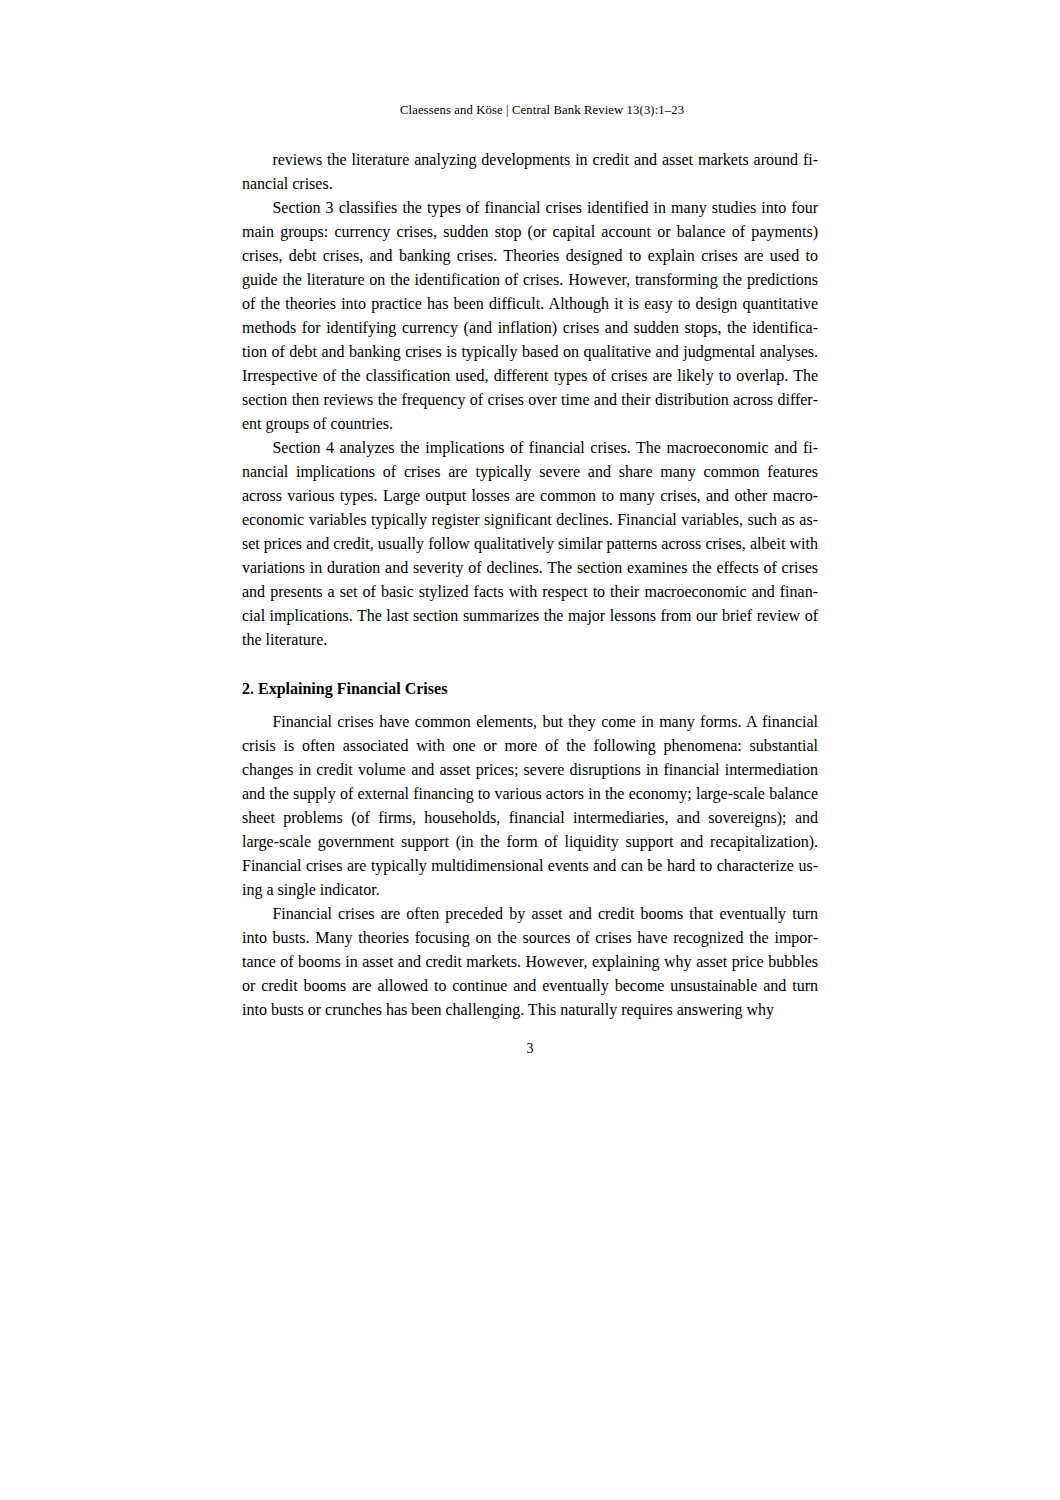Claessens and Köse | Central Bank Review 13(3):1–23
reviews the literature analyzing developments in credit and asset markets around financial crises.
Section 3 classifies the types of financial crises identified in many studies into four main groups: currency crises, sudden stop (or capital account or balance of payments) crises, debt crises, and banking crises. Theories designed to explain crises are used to guide the literature on the identification of crises. However, transforming the predictions of the theories into practice has been difficult. Although it is easy to design quantitative methods for identifying currency (and inflation) crises and sudden stops, the identification of debt and banking crises is typically based on qualitative and judgmental analyses. Irrespective of the classification used, different types of crises are likely to overlap. The section then reviews the frequency of crises over time and their distribution across different groups of countries.
Section 4 analyzes the implications of financial crises. The macroeconomic and financial implications of crises are typically severe and share many common features across various types. Large output losses are common to many crises, and other macroeconomic variables typically register significant declines. Financial variables, such as asset prices and credit, usually follow qualitatively similar patterns across crises, albeit with variations in duration and severity of declines. The section examines the effects of crises and presents a set of basic stylized facts with respect to their macroeconomic and financial implications. The last section summarizes the major lessons from our brief review of the literature.
2. Explaining Financial Crises
Financial crises have common elements, but they come in many forms. A financial crisis is often associated with one or more of the following phenomena: substantial changes in credit volume and asset prices; severe disruptions in financial intermediation and the supply of external financing to various actors in the economy; large-scale balance sheet problems (of firms, households, financial intermediaries, and sovereigns); and large-scale government support (in the form of liquidity support and recapitalization). Financial crises are typically multidimensional events and can be hard to characterize using a single indicator.
Financial crises are often preceded by asset and credit booms that eventually turn into busts. Many theories focusing on the sources of crises have recognized the importance of booms in asset and credit markets. However, explaining why asset price bubbles or credit booms are allowed to continue and eventually become unsustainable and turn into busts or crunches has been challenging. This naturally requires answering why
3